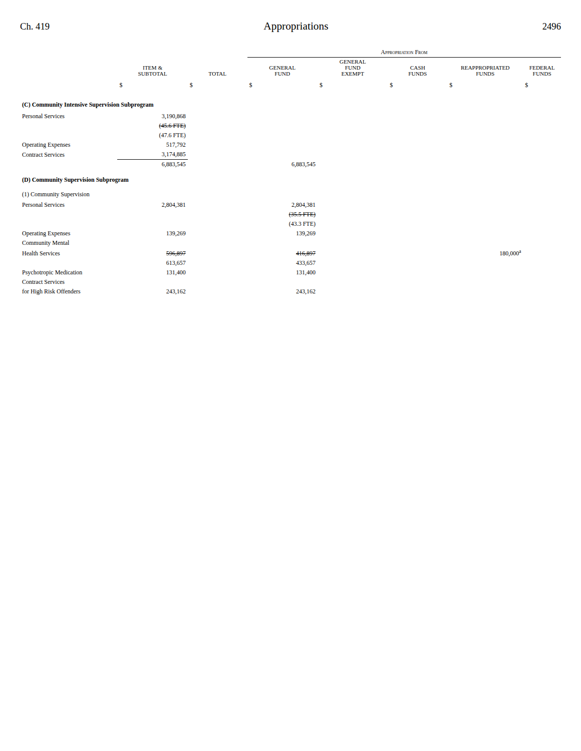Ch. 419
Appropriations
2496
| | | | Appropriation From |
| | ITEM & SUBTOTAL | TOTAL | GENERAL FUND | GENERAL FUND EXEMPT | CASH FUNDS | REAPPROPRIATED FUNDS | FEDERAL FUNDS |
| | $ | $ | $ | $ | $ | $ | $ |
| (C) Community Intensive Supervision Subprogram |
| Personal Services | 3,190,868 | | | | | | |
| | (45.6 FTE) | | | | | | |
| | (47.6 FTE) | | | | | | |
| Operating Expenses | 517,792 | | | | | | |
| Contract Services | 3,174,885 | | | | | | |
| | 6,883,545 | | 6,883,545 | | | | |
| (D) Community Supervision Subprogram |
| (1) Community Supervision |
| Personal Services | 2,804,381 | | 2,804,381 | | | | |
| | | | (35.5 FTE) | | | | |
| | | | (43.3 FTE) | | | | |
| Operating Expenses | 139,269 | | 139,269 | | | | |
| Community Mental | | | | | | | |
| Health Services | 596,897 | | 416,897 | | | 180,000 a | |
| | 613,657 | | 433,657 | | | | |
| Psychotropic Medication | 131,400 | | 131,400 | | | | |
| Contract Services | | | | | | | |
| for High Risk Offenders | 243,162 | | 243,162 | | | | |